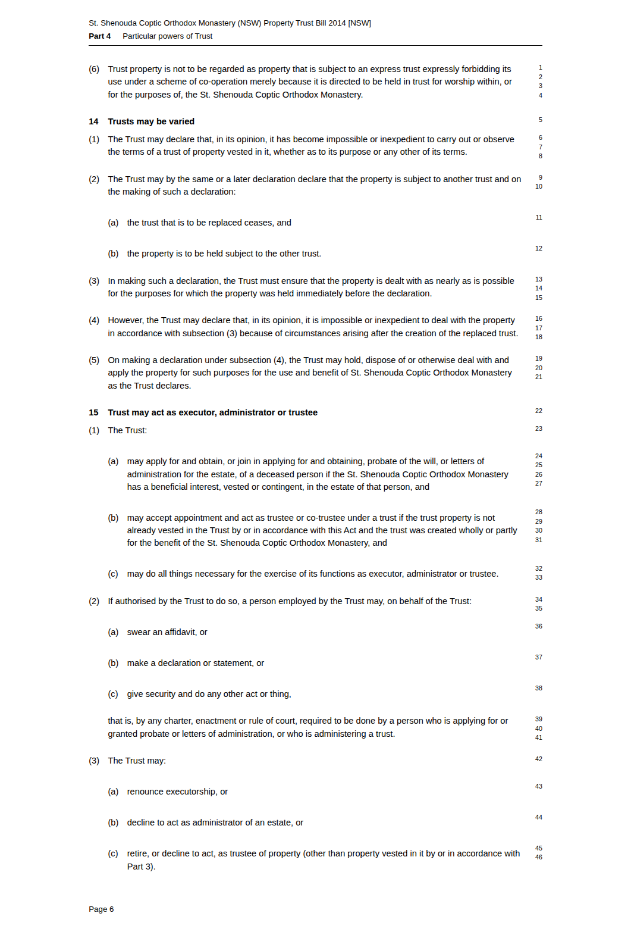St. Shenouda Coptic Orthodox Monastery (NSW) Property Trust Bill 2014 [NSW]
Part 4 Particular powers of Trust
(6)
Trust property is not to be regarded as property that is subject to an express trust expressly forbidding its use under a scheme of co-operation merely because it is directed to be held in trust for worship within, or for the purposes of, the St. Shenouda Coptic Orthodox Monastery.
1 2 3 4
14 Trusts may be varied
5
(1)
The Trust may declare that, in its opinion, it has become impossible or inexpedient to carry out or observe the terms of a trust of property vested in it, whether as to its purpose or any other of its terms.
6 7 8
(2)
The Trust may by the same or a later declaration declare that the property is subject to another trust and on the making of such a declaration:
9 10
(a)
the trust that is to be replaced ceases, and
11
(b)
the property is to be held subject to the other trust.
12
(3)
In making such a declaration, the Trust must ensure that the property is dealt with as nearly as is possible for the purposes for which the property was held immediately before the declaration.
13 14 15
(4)
However, the Trust may declare that, in its opinion, it is impossible or inexpedient to deal with the property in accordance with subsection (3) because of circumstances arising after the creation of the replaced trust.
16 17 18
(5)
On making a declaration under subsection (4), the Trust may hold, dispose of or otherwise deal with and apply the property for such purposes for the use and benefit of St. Shenouda Coptic Orthodox Monastery as the Trust declares.
19 20 21
15 Trust may act as executor, administrator or trustee
22
(1)
The Trust:
23
(a)
may apply for and obtain, or join in applying for and obtaining, probate of the will, or letters of administration for the estate, of a deceased person if the St. Shenouda Coptic Orthodox Monastery has a beneficial interest, vested or contingent, in the estate of that person, and
24 25 26 27
(b)
may accept appointment and act as trustee or co-trustee under a trust if the trust property is not already vested in the Trust by or in accordance with this Act and the trust was created wholly or partly for the benefit of the St. Shenouda Coptic Orthodox Monastery, and
28 29 30 31
(c)
may do all things necessary for the exercise of its functions as executor, administrator or trustee.
32 33
(2)
If authorised by the Trust to do so, a person employed by the Trust may, on behalf of the Trust:
34 35
(a)
swear an affidavit, or
36
(b)
make a declaration or statement, or
37
(c)
give security and do any other act or thing,
38
that is, by any charter, enactment or rule of court, required to be done by a person who is applying for or granted probate or letters of administration, or who is administering a trust.
39 40 41
(3)
The Trust may:
42
(a)
renounce executorship, or
43
(b)
decline to act as administrator of an estate, or
44
(c)
retire, or decline to act, as trustee of property (other than property vested in it by or in accordance with Part 3).
45 46
Page 6